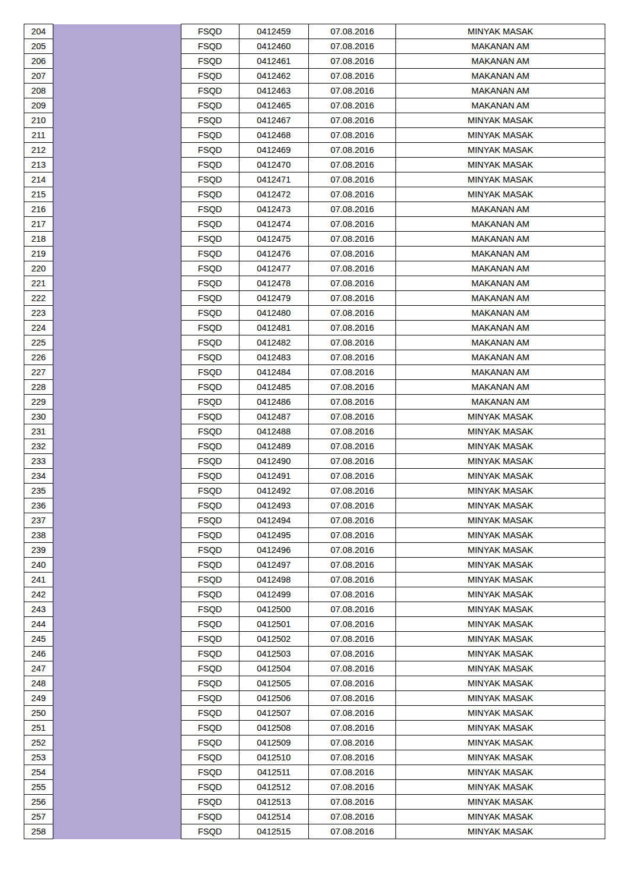| 204 | | FSQD | 0412459 | 07.08.2016 | MINYAK MASAK |
| 205 | | FSQD | 0412460 | 07.08.2016 | MAKANAN AM |
| 206 | | FSQD | 0412461 | 07.08.2016 | MAKANAN AM |
| 207 | | FSQD | 0412462 | 07.08.2016 | MAKANAN AM |
| 208 | | FSQD | 0412463 | 07.08.2016 | MAKANAN AM |
| 209 | | FSQD | 0412465 | 07.08.2016 | MAKANAN AM |
| 210 | | FSQD | 0412467 | 07.08.2016 | MINYAK MASAK |
| 211 | | FSQD | 0412468 | 07.08.2016 | MINYAK MASAK |
| 212 | | FSQD | 0412469 | 07.08.2016 | MINYAK MASAK |
| 213 | | FSQD | 0412470 | 07.08.2016 | MINYAK MASAK |
| 214 | | FSQD | 0412471 | 07.08.2016 | MINYAK MASAK |
| 215 | | FSQD | 0412472 | 07.08.2016 | MINYAK MASAK |
| 216 | | FSQD | 0412473 | 07.08.2016 | MAKANAN AM |
| 217 | | FSQD | 0412474 | 07.08.2016 | MAKANAN AM |
| 218 | | FSQD | 0412475 | 07.08.2016 | MAKANAN AM |
| 219 | | FSQD | 0412476 | 07.08.2016 | MAKANAN AM |
| 220 | | FSQD | 0412477 | 07.08.2016 | MAKANAN AM |
| 221 | | FSQD | 0412478 | 07.08.2016 | MAKANAN AM |
| 222 | | FSQD | 0412479 | 07.08.2016 | MAKANAN AM |
| 223 | | FSQD | 0412480 | 07.08.2016 | MAKANAN AM |
| 224 | | FSQD | 0412481 | 07.08.2016 | MAKANAN AM |
| 225 | | FSQD | 0412482 | 07.08.2016 | MAKANAN AM |
| 226 | | FSQD | 0412483 | 07.08.2016 | MAKANAN AM |
| 227 | | FSQD | 0412484 | 07.08.2016 | MAKANAN AM |
| 228 | | FSQD | 0412485 | 07.08.2016 | MAKANAN AM |
| 229 | | FSQD | 0412486 | 07.08.2016 | MAKANAN AM |
| 230 | | FSQD | 0412487 | 07.08.2016 | MINYAK MASAK |
| 231 | | FSQD | 0412488 | 07.08.2016 | MINYAK MASAK |
| 232 | | FSQD | 0412489 | 07.08.2016 | MINYAK MASAK |
| 233 | | FSQD | 0412490 | 07.08.2016 | MINYAK MASAK |
| 234 | | FSQD | 0412491 | 07.08.2016 | MINYAK MASAK |
| 235 | | FSQD | 0412492 | 07.08.2016 | MINYAK MASAK |
| 236 | | FSQD | 0412493 | 07.08.2016 | MINYAK MASAK |
| 237 | | FSQD | 0412494 | 07.08.2016 | MINYAK MASAK |
| 238 | | FSQD | 0412495 | 07.08.2016 | MINYAK MASAK |
| 239 | | FSQD | 0412496 | 07.08.2016 | MINYAK MASAK |
| 240 | | FSQD | 0412497 | 07.08.2016 | MINYAK MASAK |
| 241 | | FSQD | 0412498 | 07.08.2016 | MINYAK MASAK |
| 242 | | FSQD | 0412499 | 07.08.2016 | MINYAK MASAK |
| 243 | | FSQD | 0412500 | 07.08.2016 | MINYAK MASAK |
| 244 | | FSQD | 0412501 | 07.08.2016 | MINYAK MASAK |
| 245 | | FSQD | 0412502 | 07.08.2016 | MINYAK MASAK |
| 246 | | FSQD | 0412503 | 07.08.2016 | MINYAK MASAK |
| 247 | | FSQD | 0412504 | 07.08.2016 | MINYAK MASAK |
| 248 | | FSQD | 0412505 | 07.08.2016 | MINYAK MASAK |
| 249 | | FSQD | 0412506 | 07.08.2016 | MINYAK MASAK |
| 250 | | FSQD | 0412507 | 07.08.2016 | MINYAK MASAK |
| 251 | | FSQD | 0412508 | 07.08.2016 | MINYAK MASAK |
| 252 | | FSQD | 0412509 | 07.08.2016 | MINYAK MASAK |
| 253 | | FSQD | 0412510 | 07.08.2016 | MINYAK MASAK |
| 254 | | FSQD | 0412511 | 07.08.2016 | MINYAK MASAK |
| 255 | | FSQD | 0412512 | 07.08.2016 | MINYAK MASAK |
| 256 | | FSQD | 0412513 | 07.08.2016 | MINYAK MASAK |
| 257 | | FSQD | 0412514 | 07.08.2016 | MINYAK MASAK |
| 258 | | FSQD | 0412515 | 07.08.2016 | MINYAK MASAK |